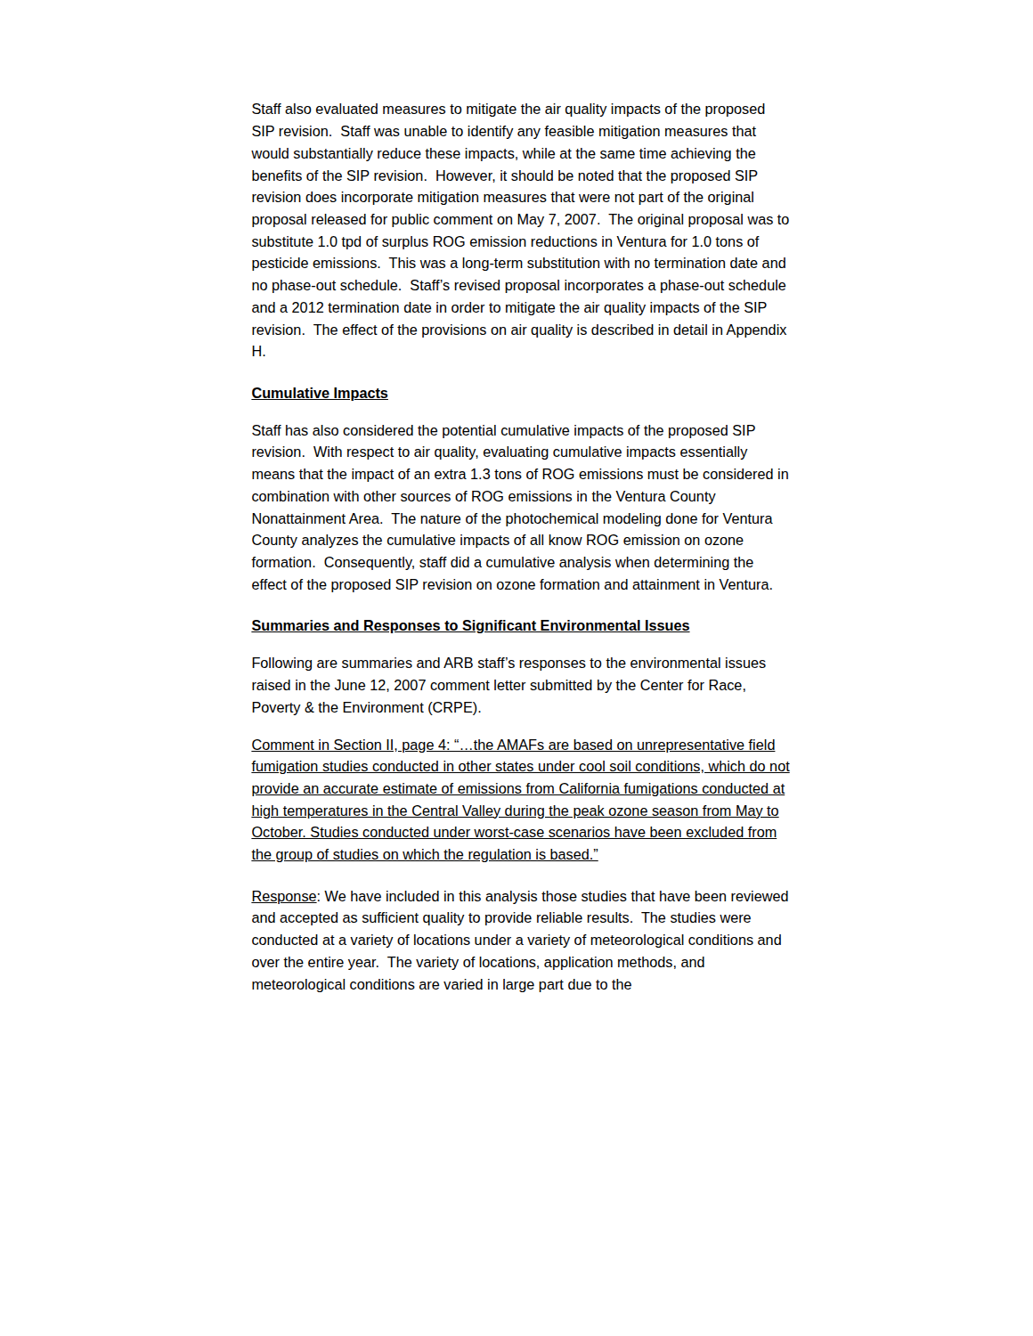Staff also evaluated measures to mitigate the air quality impacts of the proposed SIP revision. Staff was unable to identify any feasible mitigation measures that would substantially reduce these impacts, while at the same time achieving the benefits of the SIP revision. However, it should be noted that the proposed SIP revision does incorporate mitigation measures that were not part of the original proposal released for public comment on May 7, 2007. The original proposal was to substitute 1.0 tpd of surplus ROG emission reductions in Ventura for 1.0 tons of pesticide emissions. This was a long-term substitution with no termination date and no phase-out schedule. Staff’s revised proposal incorporates a phase-out schedule and a 2012 termination date in order to mitigate the air quality impacts of the SIP revision. The effect of the provisions on air quality is described in detail in Appendix H.
Cumulative Impacts
Staff has also considered the potential cumulative impacts of the proposed SIP revision. With respect to air quality, evaluating cumulative impacts essentially means that the impact of an extra 1.3 tons of ROG emissions must be considered in combination with other sources of ROG emissions in the Ventura County Nonattainment Area. The nature of the photochemical modeling done for Ventura County analyzes the cumulative impacts of all know ROG emission on ozone formation. Consequently, staff did a cumulative analysis when determining the effect of the proposed SIP revision on ozone formation and attainment in Ventura.
Summaries and Responses to Significant Environmental Issues
Following are summaries and ARB staff’s responses to the environmental issues raised in the June 12, 2007 comment letter submitted by the Center for Race, Poverty & the Environment (CRPE).
Comment in Section II, page 4: “…the AMAFs are based on unrepresentative field fumigation studies conducted in other states under cool soil conditions, which do not provide an accurate estimate of emissions from California fumigations conducted at high temperatures in the Central Valley during the peak ozone season from May to October. Studies conducted under worst-case scenarios have been excluded from the group of studies on which the regulation is based.”
Response: We have included in this analysis those studies that have been reviewed and accepted as sufficient quality to provide reliable results. The studies were conducted at a variety of locations under a variety of meteorological conditions and over the entire year. The variety of locations, application methods, and meteorological conditions are varied in large part due to the